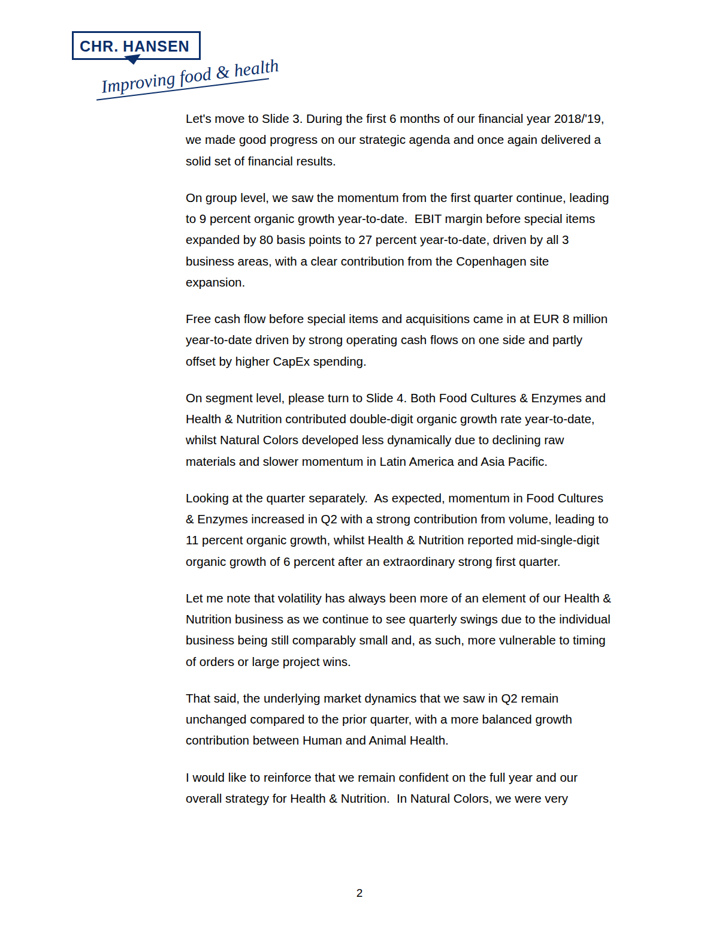CHR. HANSEN
Improving food & health
Let's move to Slide 3. During the first 6 months of our financial year 2018/'19, we made good progress on our strategic agenda and once again delivered a solid set of financial results.
On group level, we saw the momentum from the first quarter continue, leading to 9 percent organic growth year-to-date. EBIT margin before special items expanded by 80 basis points to 27 percent year-to-date, driven by all 3 business areas, with a clear contribution from the Copenhagen site expansion.
Free cash flow before special items and acquisitions came in at EUR 8 million year-to-date driven by strong operating cash flows on one side and partly offset by higher CapEx spending.
On segment level, please turn to Slide 4. Both Food Cultures & Enzymes and Health & Nutrition contributed double-digit organic growth rate year-to-date, whilst Natural Colors developed less dynamically due to declining raw materials and slower momentum in Latin America and Asia Pacific.
Looking at the quarter separately. As expected, momentum in Food Cultures & Enzymes increased in Q2 with a strong contribution from volume, leading to 11 percent organic growth, whilst Health & Nutrition reported mid-single-digit organic growth of 6 percent after an extraordinary strong first quarter.
Let me note that volatility has always been more of an element of our Health & Nutrition business as we continue to see quarterly swings due to the individual business being still comparably small and, as such, more vulnerable to timing of orders or large project wins.
That said, the underlying market dynamics that we saw in Q2 remain unchanged compared to the prior quarter, with a more balanced growth contribution between Human and Animal Health.
I would like to reinforce that we remain confident on the full year and our overall strategy for Health & Nutrition. In Natural Colors, we were very
2